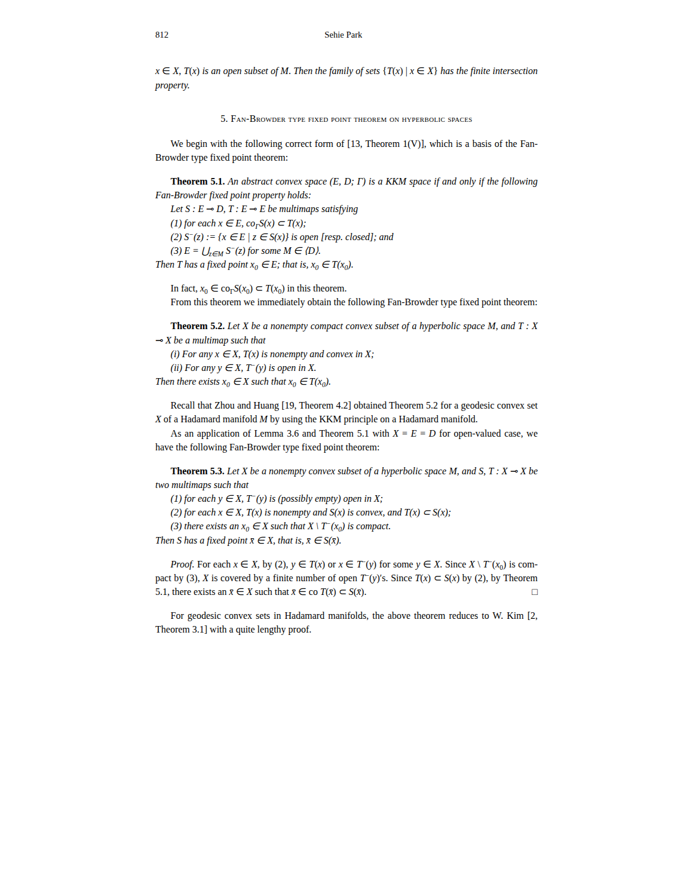812 Sehie Park
x ∈ X, T(x) is an open subset of M. Then the family of sets {T(x) | x ∈ X} has the finite intersection property.
5. Fan-Browder type fixed point theorem on hyperbolic spaces
We begin with the following correct form of [13, Theorem 1(V)], which is a basis of the Fan-Browder type fixed point theorem:
Theorem 5.1. An abstract convex space (E, D; Γ) is a KKM space if and only if the following Fan-Browder fixed point property holds:
Let S : E ⊸ D, T : E ⊸ E be multimaps satisfying
(1) for each x ∈ E, coΓS(x) ⊂ T(x);
(2) S−(z) := {x ∈ E | z ∈ S(x)} is open [resp. closed]; and
(3) E = ⋃z∈M S−(z) for some M ∈ ⟨D⟩.
Then T has a fixed point x0 ∈ E; that is, x0 ∈ T(x0).
In fact, x0 ∈ coΓS(x0) ⊂ T(x0) in this theorem.
From this theorem we immediately obtain the following Fan-Browder type fixed point theorem:
Theorem 5.2. Let X be a nonempty compact convex subset of a hyperbolic space M, and T : X ⊸ X be a multimap such that
(i) For any x ∈ X, T(x) is nonempty and convex in X;
(ii) For any y ∈ X, T−(y) is open in X.
Then there exists x0 ∈ X such that x0 ∈ T(x0).
Recall that Zhou and Huang [19, Theorem 4.2] obtained Theorem 5.2 for a geodesic convex set X of a Hadamard manifold M by using the KKM principle on a Hadamard manifold.
As an application of Lemma 3.6 and Theorem 5.1 with X = E = D for open-valued case, we have the following Fan-Browder type fixed point theorem:
Theorem 5.3. Let X be a nonempty convex subset of a hyperbolic space M, and S, T : X ⊸ X be two multimaps such that
(1) for each y ∈ X, T−(y) is (possibly empty) open in X;
(2) for each x ∈ X, T(x) is nonempty and S(x) is convex, and T(x) ⊂ S(x);
(3) there exists an x0 ∈ X such that X \ T−(x0) is compact.
Then S has a fixed point x̄ ∈ X, that is, x̄ ∈ S(x̄).
Proof. For each x ∈ X, by (2), y ∈ T(x) or x ∈ T−(y) for some y ∈ X. Since X \ T−(x0) is compact by (3), X is covered by a finite number of open T−(y)′s. Since T(x) ⊂ S(x) by (2), by Theorem 5.1, there exists an x̄ ∈ X such that x̄ ∈ co T(x̄) ⊂ S(x̄).□
For geodesic convex sets in Hadamard manifolds, the above theorem reduces to W. Kim [2, Theorem 3.1] with a quite lengthy proof.